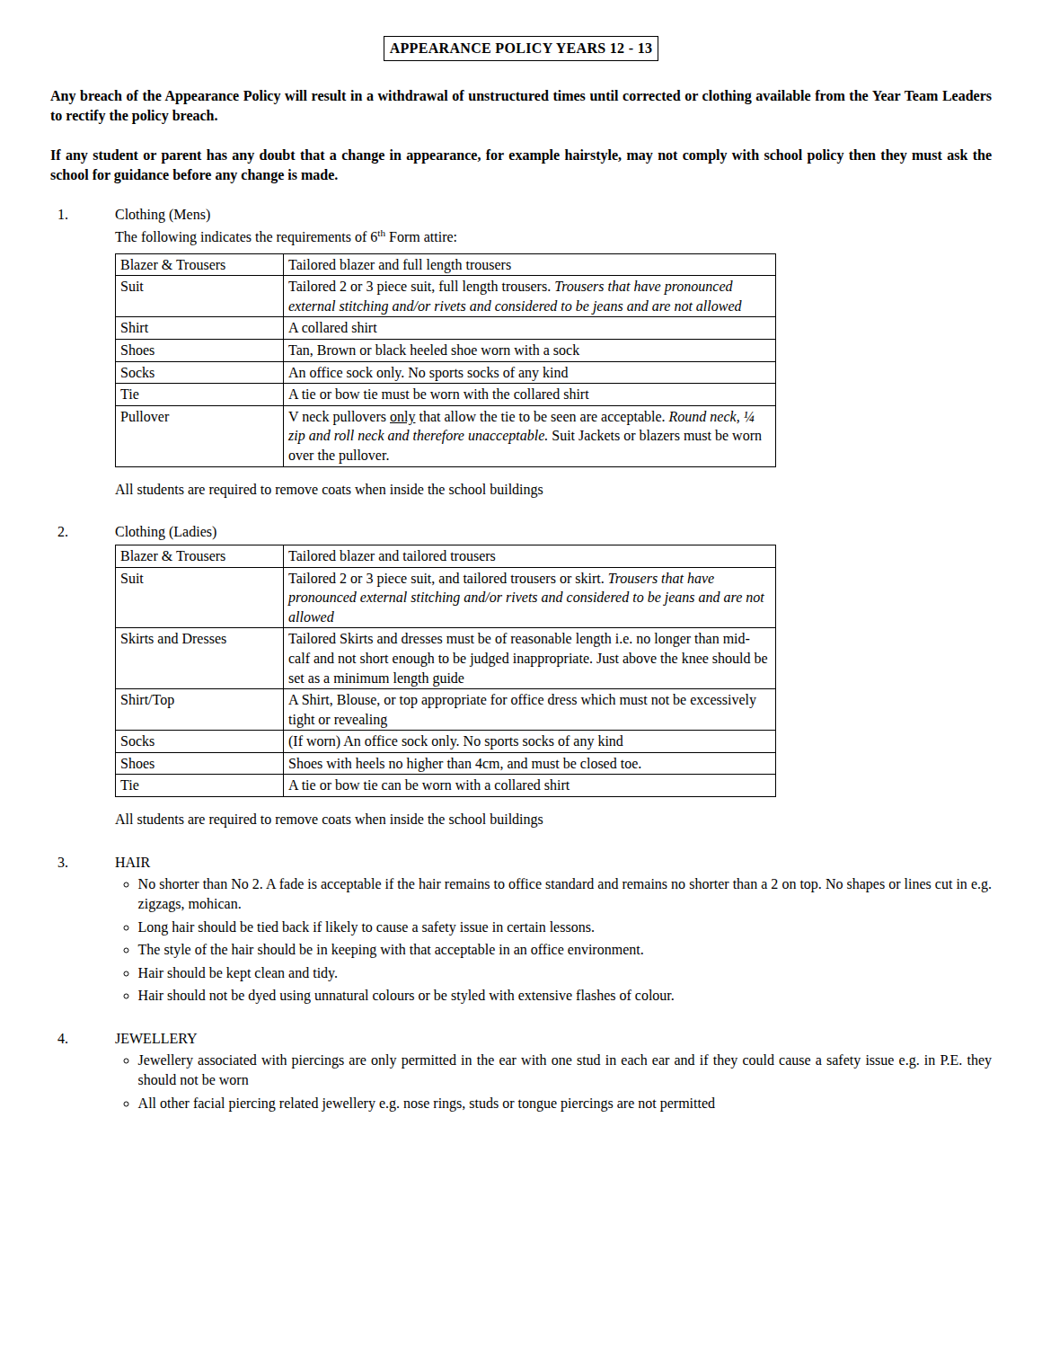APPEARANCE POLICY YEARS 12 - 13
Any breach of the Appearance Policy will result in a withdrawal of unstructured times until corrected or clothing available from the Year Team Leaders to rectify the policy breach.
If any student or parent has any doubt that a change in appearance, for example hairstyle, may not comply with school policy then they must ask the school for guidance before any change is made.
Clothing (Mens)
The following indicates the requirements of 6th Form attire:
| Blazer & Trousers | Tailored blazer and full length trousers |
| Suit | Tailored 2 or 3 piece suit, full length trousers. Trousers that have pronounced external stitching and/or rivets and considered to be jeans and are not allowed |
| Shirt | A collared shirt |
| Shoes | Tan, Brown or black heeled shoe worn with a sock |
| Socks | An office sock only. No sports socks of any kind |
| Tie | A tie or bow tie must be worn with the collared shirt |
| Pullover | V neck pullovers only that allow the tie to be seen are acceptable. Round neck, ¼ zip and roll neck and therefore unacceptable. Suit Jackets or blazers must be worn over the pullover. |
All students are required to remove coats when inside the school buildings
Clothing (Ladies)
| Blazer & Trousers | Tailored blazer and tailored trousers |
| Suit | Tailored 2 or 3 piece suit, and tailored trousers or skirt. Trousers that have pronounced external stitching and/or rivets and considered to be jeans and are not allowed |
| Skirts and Dresses | Tailored Skirts and dresses must be of reasonable length i.e. no longer than mid-calf and not short enough to be judged inappropriate. Just above the knee should be set as a minimum length guide |
| Shirt/Top | A Shirt, Blouse, or top appropriate for office dress which must not be excessively tight or revealing |
| Socks | (If worn) An office sock only. No sports socks of any kind |
| Shoes | Shoes with heels no higher than 4cm, and must be closed toe. |
| Tie | A tie or bow tie can be worn with a collared shirt |
All students are required to remove coats when inside the school buildings
HAIR
No shorter than No 2. A fade is acceptable if the hair remains to office standard and remains no shorter than a 2 on top. No shapes or lines cut in e.g. zigzags, mohican.
Long hair should be tied back if likely to cause a safety issue in certain lessons.
The style of the hair should be in keeping with that acceptable in an office environment.
Hair should be kept clean and tidy.
Hair should not be dyed using unnatural colours or be styled with extensive flashes of colour.
JEWELLERY
Jewellery associated with piercings are only permitted in the ear with one stud in each ear and if they could cause a safety issue e.g. in P.E. they should not be worn
All other facial piercing related jewellery e.g. nose rings, studs or tongue piercings are not permitted